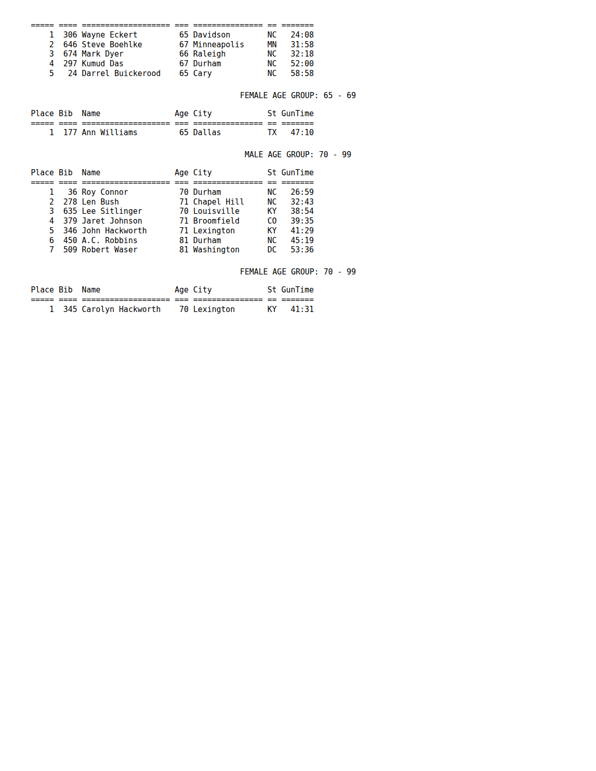===== ==== =================== === =============== == =======
    1  306 Wayne Eckert         65 Davidson        NC   24:08
    2  646 Steve Boehlke        67 Minneapolis     MN   31:58
    3  674 Mark Dyer            66 Raleigh         NC   32:18
    4  297 Kumud Das            67 Durham          NC   52:00
    5   24 Darrel Buickerood    65 Cary            NC   58:58
FEMALE AGE GROUP: 65 - 69
Place Bib  Name                Age City            St GunTime
===== ==== =================== === =============== == =======
    1  177 Ann Williams         65 Dallas          TX   47:10
MALE AGE GROUP: 70 - 99
Place Bib  Name                Age City            St GunTime
===== ==== =================== === =============== == =======
    1   36 Roy Connor           70 Durham          NC   26:59
    2  278 Len Bush             71 Chapel Hill     NC   32:43
    3  635 Lee Sitlinger        70 Louisville      KY   38:54
    4  379 Jaret Johnson        71 Broomfield      CO   39:35
    5  346 John Hackworth       71 Lexington       KY   41:29
    6  450 A.C. Robbins         81 Durham          NC   45:19
    7  509 Robert Waser         81 Washington      DC   53:36
FEMALE AGE GROUP: 70 - 99
Place Bib  Name                Age City            St GunTime
===== ==== =================== === =============== == =======
    1  345 Carolyn Hackworth    70 Lexington       KY   41:31